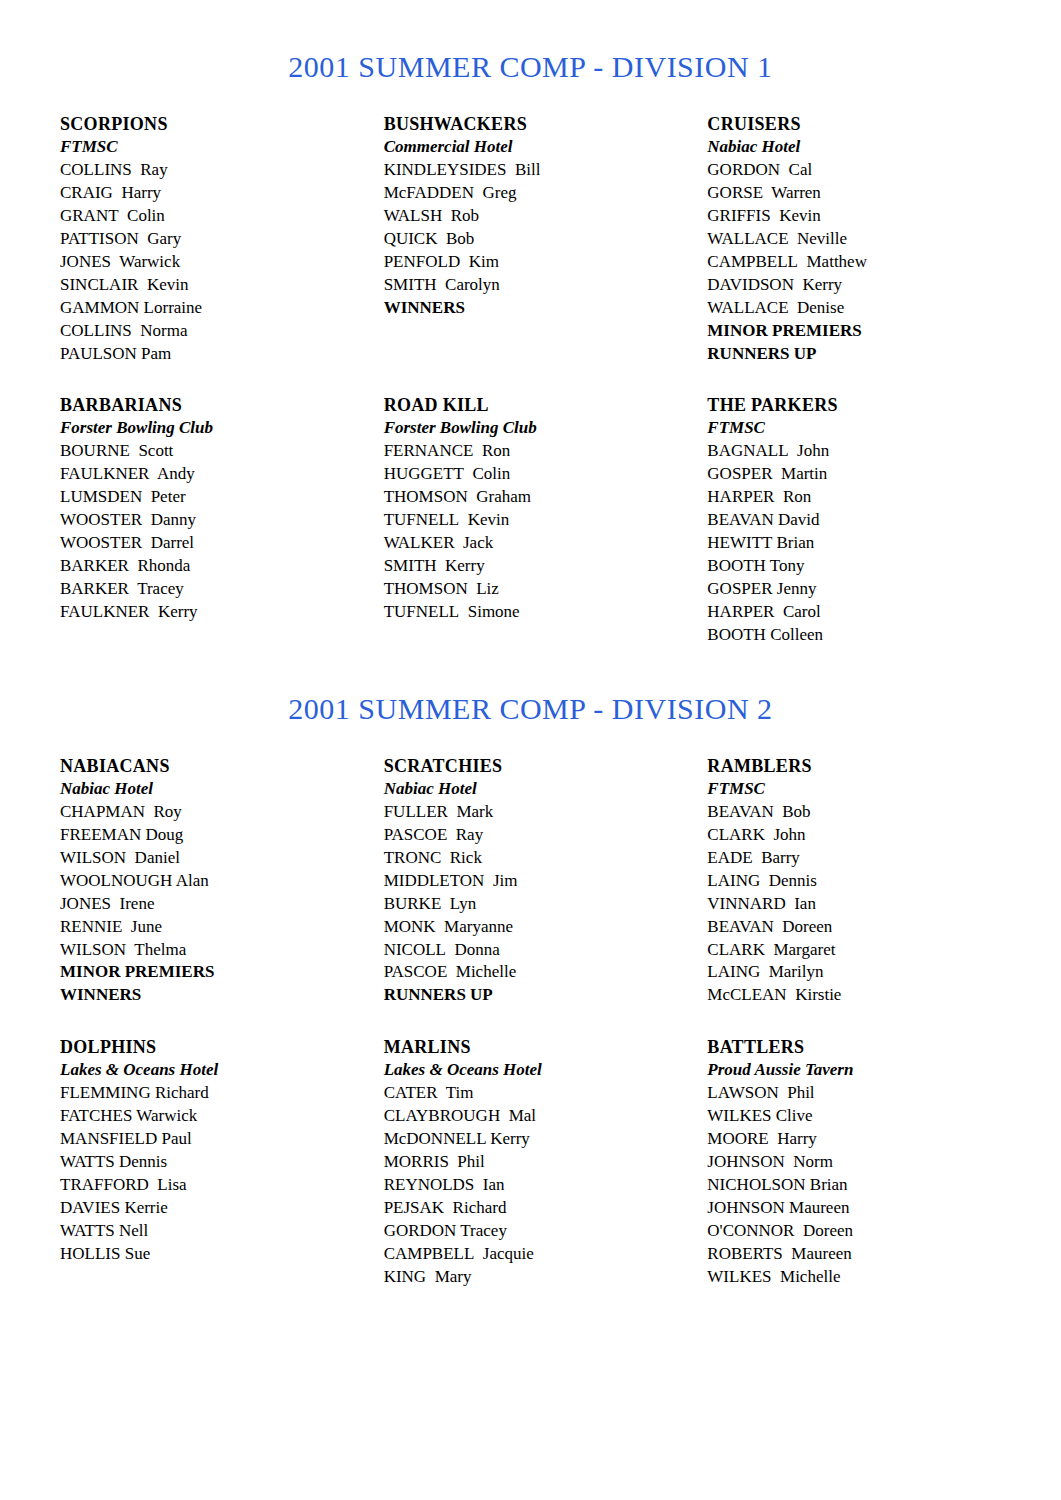2001 SUMMER COMP - DIVISION 1
SCORPIONS
FTMSC
COLLINS Ray
CRAIG Harry
GRANT Colin
PATTISON Gary
JONES Warwick
SINCLAIR Kevin
GAMMON Lorraine
COLLINS Norma
PAULSON Pam
BUSHWACKERS
Commercial Hotel
KINDLEYSIDES Bill
McFADDEN Greg
WALSH Rob
QUICK Bob
PENFOLD Kim
SMITH Carolyn
WINNERS
CRUISERS
Nabiac Hotel
GORDON Cal
GORSE Warren
GRIFFIS Kevin
WALLACE Neville
CAMPBELL Matthew
DAVIDSON Kerry
WALLACE Denise
MINOR PREMIERS
RUNNERS UP
BARBARIANS
Forster Bowling Club
BOURNE Scott
FAULKNER Andy
LUMSDEN Peter
WOOSTER Danny
WOOSTER Darrel
BARKER Rhonda
BARKER Tracey
FAULKNER Kerry
ROAD KILL
Forster Bowling Club
FERNANCE Ron
HUGGETT Colin
THOMSON Graham
TUFNELL Kevin
WALKER Jack
SMITH Kerry
THOMSON Liz
TUFNELL Simone
THE PARKERS
FTMSC
BAGNALL John
GOSPER Martin
HARPER Ron
BEAVAN David
HEWITT Brian
BOOTH Tony
GOSPER Jenny
HARPER Carol
BOOTH Colleen
2001 SUMMER COMP - DIVISION 2
NABIACANS
Nabiac Hotel
CHAPMAN Roy
FREEMAN Doug
WILSON Daniel
WOOLNOUGH Alan
JONES Irene
RENNIE June
WILSON Thelma
MINOR PREMIERS
WINNERS
SCRATCHIES
Nabiac Hotel
FULLER Mark
PASCOE Ray
TRONC Rick
MIDDLETON Jim
BURKE Lyn
MONK Maryanne
NICOLL Donna
PASCOE Michelle
RUNNERS UP
RAMBLERS
FTMSC
BEAVAN Bob
CLARK John
EADE Barry
LAING Dennis
VINNARD Ian
BEAVAN Doreen
CLARK Margaret
LAING Marilyn
McCLEAN Kirstie
DOLPHINS
Lakes & Oceans Hotel
FLEMMING Richard
FATCHES Warwick
MANSFIELD Paul
WATTS Dennis
TRAFFORD Lisa
DAVIES Kerrie
WATTS Nell
HOLLIS Sue
MARLINS
Lakes & Oceans Hotel
CATER Tim
CLAYBROUGH Mal
McDONNELL Kerry
MORRIS Phil
REYNOLDS Ian
PEJSAK Richard
GORDON Tracey
CAMPBELL Jacquie
KING Mary
BATTLERS
Proud Aussie Tavern
LAWSON Phil
WILKES Clive
MOORE Harry
JOHNSON Norm
NICHOLSON Brian
JOHNSON Maureen
O'CONNOR Doreen
ROBERTS Maureen
WILKES Michelle